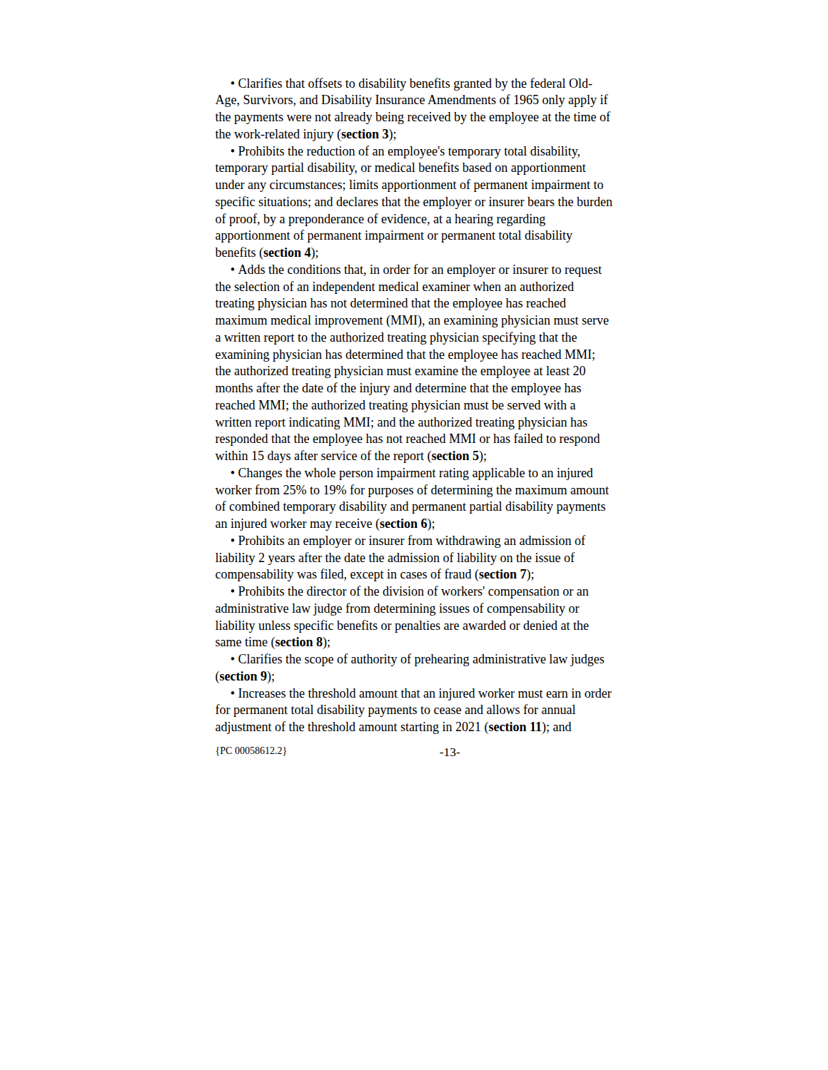Clarifies that offsets to disability benefits granted by the federal Old-Age, Survivors, and Disability Insurance Amendments of 1965 only apply if the payments were not already being received by the employee at the time of the work-related injury (section 3);
Prohibits the reduction of an employee's temporary total disability, temporary partial disability, or medical benefits based on apportionment under any circumstances; limits apportionment of permanent impairment to specific situations; and declares that the employer or insurer bears the burden of proof, by a preponderance of evidence, at a hearing regarding apportionment of permanent impairment or permanent total disability benefits (section 4);
Adds the conditions that, in order for an employer or insurer to request the selection of an independent medical examiner when an authorized treating physician has not determined that the employee has reached maximum medical improvement (MMI), an examining physician must serve a written report to the authorized treating physician specifying that the examining physician has determined that the employee has reached MMI; the authorized treating physician must examine the employee at least 20 months after the date of the injury and determine that the employee has reached MMI; the authorized treating physician must be served with a written report indicating MMI; and the authorized treating physician has responded that the employee has not reached MMI or has failed to respond within 15 days after service of the report (section 5);
Changes the whole person impairment rating applicable to an injured worker from 25% to 19% for purposes of determining the maximum amount of combined temporary disability and permanent partial disability payments an injured worker may receive (section 6);
Prohibits an employer or insurer from withdrawing an admission of liability 2 years after the date the admission of liability on the issue of compensability was filed, except in cases of fraud (section 7);
Prohibits the director of the division of workers' compensation or an administrative law judge from determining issues of compensability or liability unless specific benefits or penalties are awarded or denied at the same time (section 8);
Clarifies the scope of authority of prehearing administrative law judges (section 9);
Increases the threshold amount that an injured worker must earn in order for permanent total disability payments to cease and allows for annual adjustment of the threshold amount starting in 2021 (section 11); and
{PC 00058612.2}
-13-